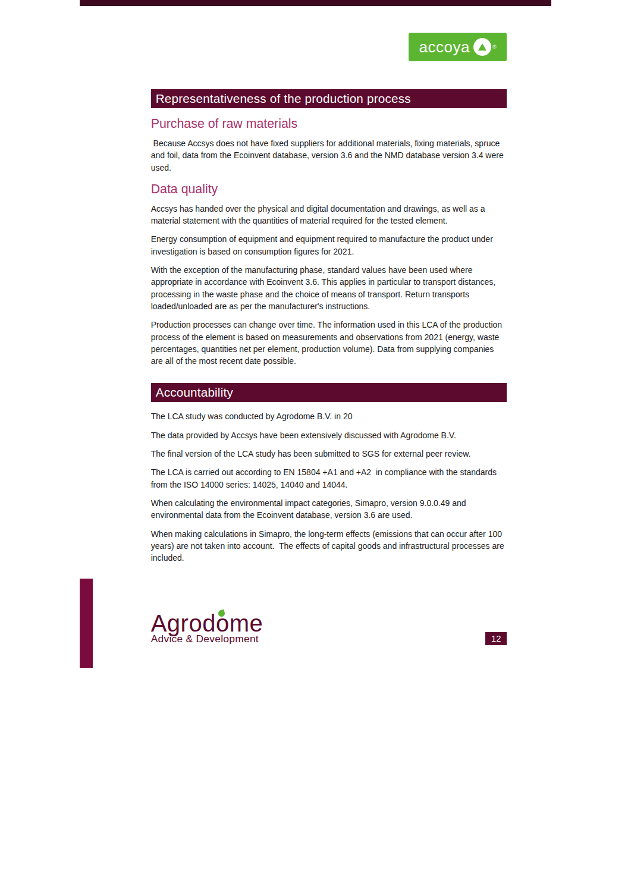accoya ®
Representativeness of the production process
Purchase of raw materials
Because Accsys does not have fixed suppliers for additional materials, fixing materials, spruce and foil, data from the Ecoinvent database, version 3.6 and the NMD database version 3.4 were used.
Data quality
Accsys has handed over the physical and digital documentation and drawings, as well as a material statement with the quantities of material required for the tested element.
Energy consumption of equipment and equipment required to manufacture the product under investigation is based on consumption figures for 2021.
With the exception of the manufacturing phase, standard values have been used where appropriate in accordance with Ecoinvent 3.6. This applies in particular to transport distances, processing in the waste phase and the choice of means of transport. Return transports loaded/unloaded are as per the manufacturer's instructions.
Production processes can change over time. The information used in this LCA of the production process of the element is based on measurements and observations from 2021 (energy, waste percentages, quantities net per element, production volume). Data from supplying companies are all of the most recent date possible.
Accountability
The LCA study was conducted by Agrodome B.V. in 20
The data provided by Accsys have been extensively discussed with Agrodome B.V.
The final version of the LCA study has been submitted to SGS for external peer review.
The LCA is carried out according to EN 15804 +A1 and +A2 in compliance with the standards from the ISO 14000 series: 14025, 14040 and 14044.
When calculating the environmental impact categories, Simapro, version 9.0.0.49 and environmental data from the Ecoinvent database, version 3.6 are used.
When making calculations in Simapro, the long-term effects (emissions that can occur after 100 years) are not taken into account. The effects of capital goods and infrastructural processes are included.
Agrodome
Advice & Development
12